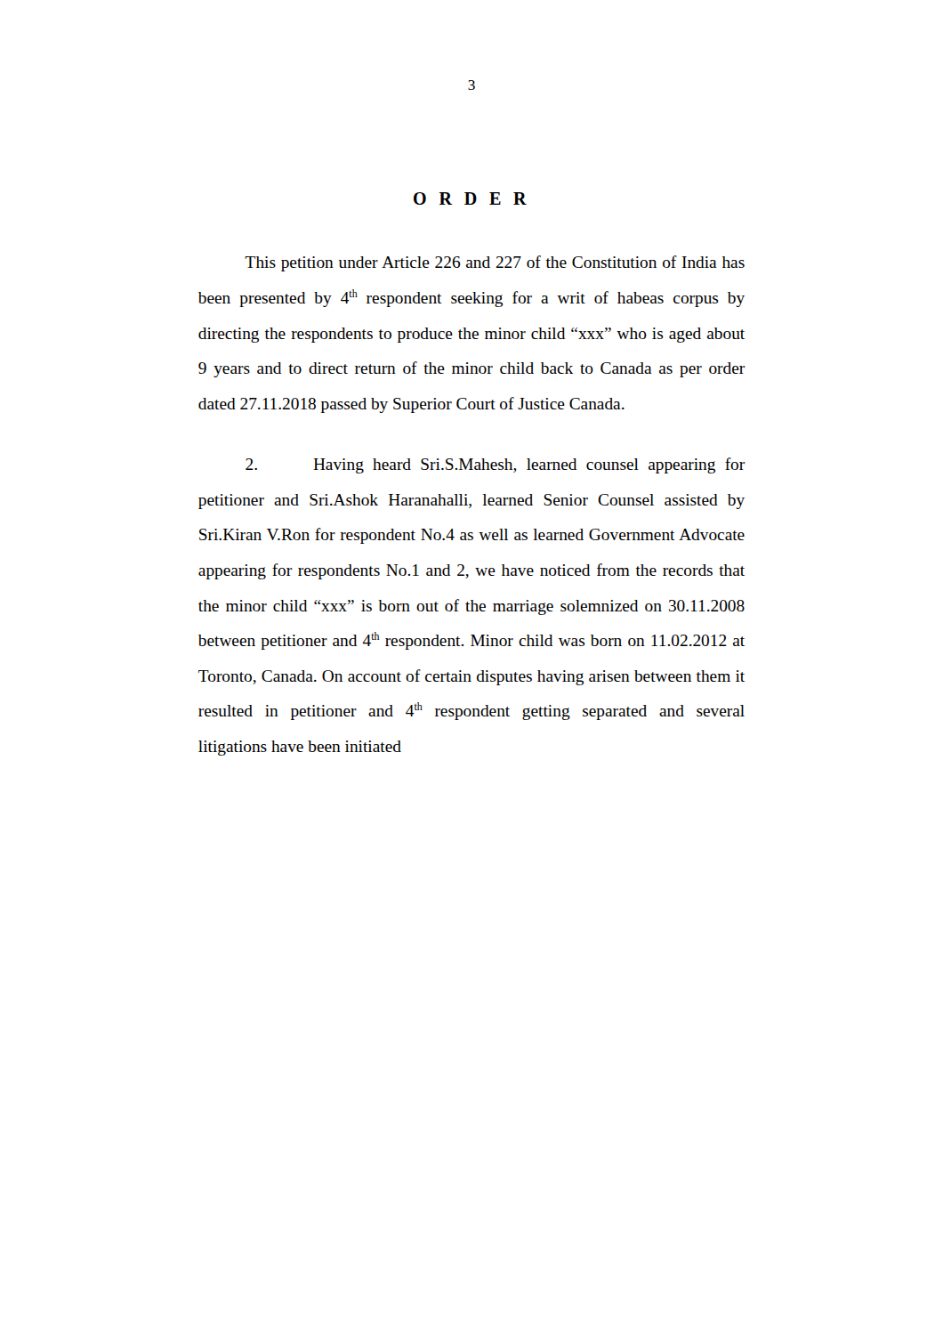3
O R D E R
This petition under Article 226 and 227 of the Constitution of India has been presented by 4th respondent seeking for a writ of habeas corpus by directing the respondents to produce the minor child “xxx” who is aged about 9 years and to direct return of the minor child back to Canada as per order dated 27.11.2018 passed by Superior Court of Justice Canada.
2. Having heard Sri.S.Mahesh, learned counsel appearing for petitioner and Sri.Ashok Haranahalli, learned Senior Counsel assisted by Sri.Kiran V.Ron for respondent No.4 as well as learned Government Advocate appearing for respondents No.1 and 2, we have noticed from the records that the minor child “xxx” is born out of the marriage solemnized on 30.11.2008 between petitioner and 4th respondent. Minor child was born on 11.02.2012 at Toronto, Canada. On account of certain disputes having arisen between them it resulted in petitioner and 4th respondent getting separated and several litigations have been initiated